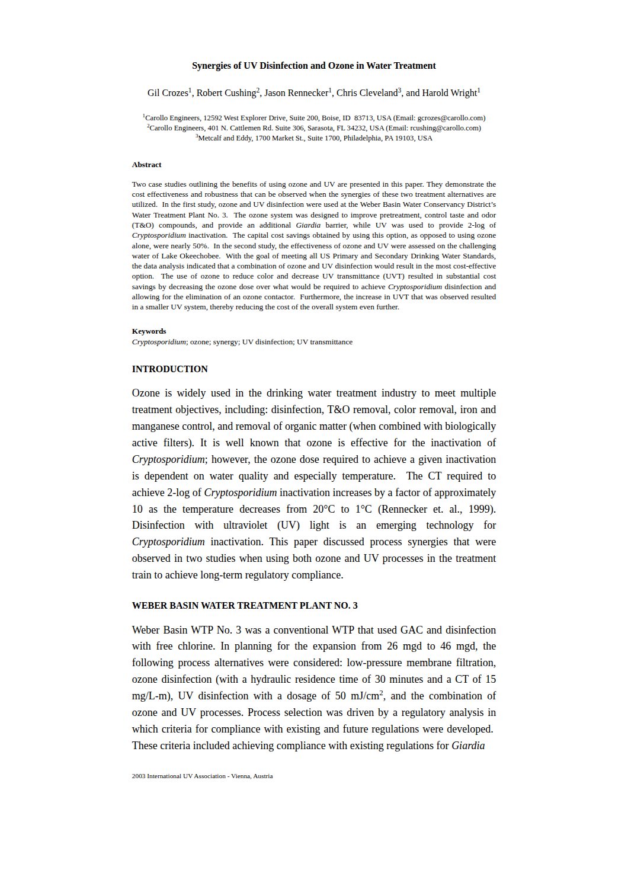Synergies of UV Disinfection and Ozone in Water Treatment
Gil Crozes1, Robert Cushing2, Jason Rennecker1, Chris Cleveland3, and Harold Wright1
1Carollo Engineers, 12592 West Explorer Drive, Suite 200, Boise, ID 83713, USA (Email: gcrozes@carollo.com)
2Carollo Engineers, 401 N. Cattlemen Rd. Suite 306, Sarasota, FL 34232, USA (Email: rcushing@carollo.com)
3Metcalf and Eddy, 1700 Market St., Suite 1700, Philadelphia, PA 19103, USA
Abstract
Two case studies outlining the benefits of using ozone and UV are presented in this paper. They demonstrate the cost effectiveness and robustness that can be observed when the synergies of these two treatment alternatives are utilized. In the first study, ozone and UV disinfection were used at the Weber Basin Water Conservancy District’s Water Treatment Plant No. 3. The ozone system was designed to improve pretreatment, control taste and odor (T&O) compounds, and provide an additional Giardia barrier, while UV was used to provide 2-log of Cryptosporidium inactivation. The capital cost savings obtained by using this option, as opposed to using ozone alone, were nearly 50%. In the second study, the effectiveness of ozone and UV were assessed on the challenging water of Lake Okeechobee. With the goal of meeting all US Primary and Secondary Drinking Water Standards, the data analysis indicated that a combination of ozone and UV disinfection would result in the most cost-effective option. The use of ozone to reduce color and decrease UV transmittance (UVT) resulted in substantial cost savings by decreasing the ozone dose over what would be required to achieve Cryptosporidium disinfection and allowing for the elimination of an ozone contactor. Furthermore, the increase in UVT that was observed resulted in a smaller UV system, thereby reducing the cost of the overall system even further.
Keywords
Cryptosporidium; ozone; synergy; UV disinfection; UV transmittance
Introduction
Ozone is widely used in the drinking water treatment industry to meet multiple treatment objectives, including: disinfection, T&O removal, color removal, iron and manganese control, and removal of organic matter (when combined with biologically active filters). It is well known that ozone is effective for the inactivation of Cryptosporidium; however, the ozone dose required to achieve a given inactivation is dependent on water quality and especially temperature. The CT required to achieve 2-log of Cryptosporidium inactivation increases by a factor of approximately 10 as the temperature decreases from 20°C to 1°C (Rennecker et. al., 1999). Disinfection with ultraviolet (UV) light is an emerging technology for Cryptosporidium inactivation. This paper discussed process synergies that were observed in two studies when using both ozone and UV processes in the treatment train to achieve long-term regulatory compliance.
Weber Basin Water Treatment Plant No. 3
Weber Basin WTP No. 3 was a conventional WTP that used GAC and disinfection with free chlorine. In planning for the expansion from 26 mgd to 46 mgd, the following process alternatives were considered: low-pressure membrane filtration, ozone disinfection (with a hydraulic residence time of 30 minutes and a CT of 15 mg/L-m), UV disinfection with a dosage of 50 mJ/cm2, and the combination of ozone and UV processes. Process selection was driven by a regulatory analysis in which criteria for compliance with existing and future regulations were developed. These criteria included achieving compliance with existing regulations for Giardia
2003 International UV Association - Vienna, Austria